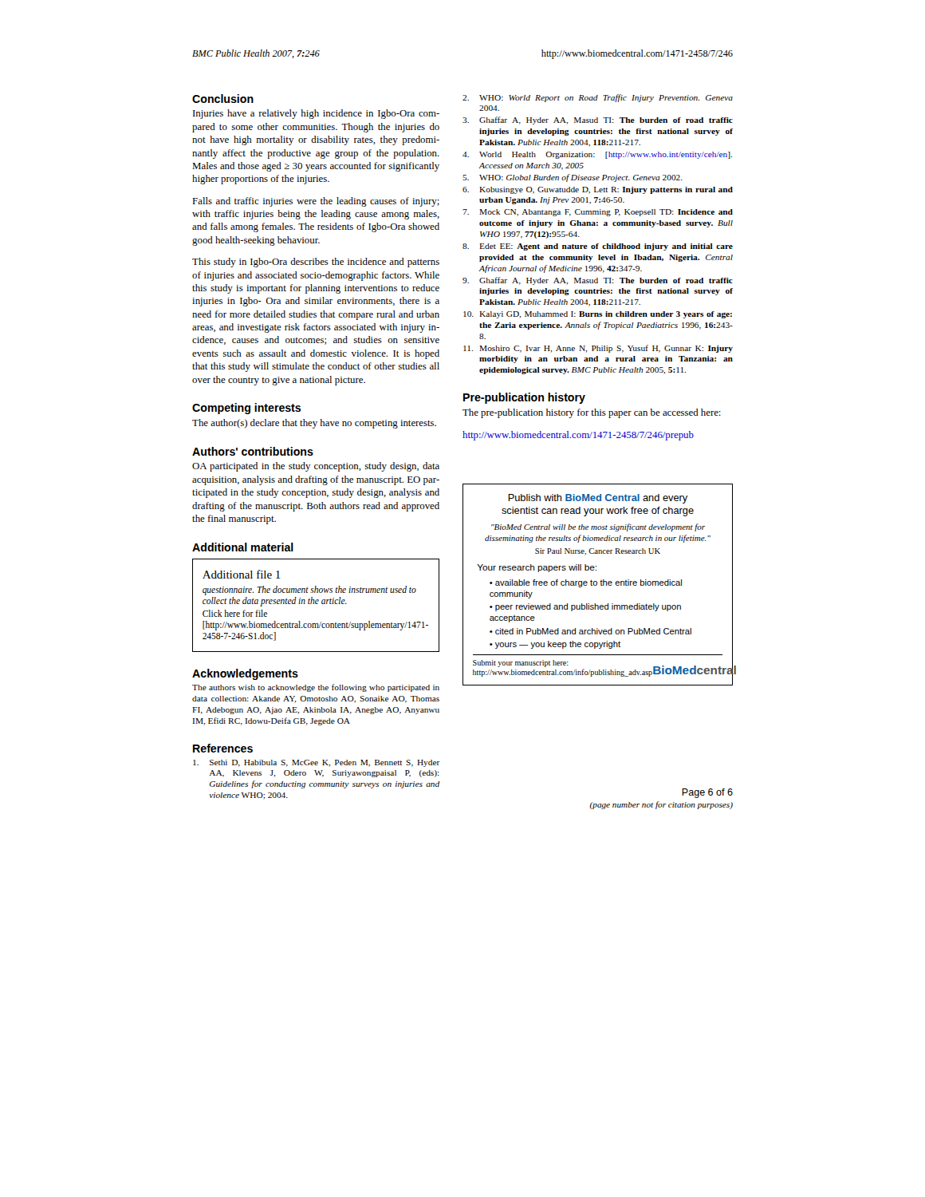BMC Public Health 2007, 7: 246
http://www.biomedcentral.com/1471-2458/7/246
Conclusion
Injuries have a relatively high incidence in Igbo-Ora compared to some other communities. Though the injuries do not have high mortality or disability rates, they predominantly affect the productive age group of the population. Males and those aged ≥ 30 years accounted for significantly higher proportions of the injuries.
Falls and traffic injuries were the leading causes of injury; with traffic injuries being the leading cause among males, and falls among females. The residents of Igbo-Ora showed good health-seeking behaviour.
This study in Igbo-Ora describes the incidence and patterns of injuries and associated socio-demographic factors. While this study is important for planning interventions to reduce injuries in Igbo- Ora and similar environments, there is a need for more detailed studies that compare rural and urban areas, and investigate risk factors associated with injury incidence, causes and outcomes; and studies on sensitive events such as assault and domestic violence. It is hoped that this study will stimulate the conduct of other studies all over the country to give a national picture.
Competing interests
The author(s) declare that they have no competing interests.
Authors' contributions
OA participated in the study conception, study design, data acquisition, analysis and drafting of the manuscript. EO participated in the study conception, study design, analysis and drafting of the manuscript. Both authors read and approved the final manuscript.
Additional material
Additional file 1
questionnaire. The document shows the instrument used to collect the data presented in the article.
Click here for file
[http://www.biomedcentral.com/content/supplementary/1471-2458-7-246-S1.doc]
Acknowledgements
The authors wish to acknowledge the following who participated in data collection: Akande AY, Omotosho AO, Sonaike AO, Thomas FI, Adebogun AO, Ajao AE, Akinbola IA, Anegbe AO, Anyanwu IM, Efidi RC, Idowu-Deifa GB, Jegede OA
References
1. Sethi D, Habibula S, McGee K, Peden M, Bennett S, Hyder AA, Klevens J, Odero W, Suriyawongpaisal P, (eds): Guidelines for conducting community surveys on injuries and violence WHO; 2004.
2. WHO: World Report on Road Traffic Injury Prevention. Geneva 2004.
3. Ghaffar A, Hyder AA, Masud TI: The burden of road traffic injuries in developing countries: the first national survey of Pakistan. Public Health 2004, 118: 211-217.
4. World Health Organization: [http://www.who.int/entity/ceh/en]. Accessed on March 30, 2005
5. WHO: Global Burden of Disease Project. Geneva 2002.
6. Kobusingye O, Guwatudde D, Lett R: Injury patterns in rural and urban Uganda. Inj Prev 2001, 7: 46-50.
7. Mock CN, Abantanga F, Cumming P, Koepsell TD: Incidence and outcome of injury in Ghana: a community-based survey. Bull WHO 1997, 77(12): 955-64.
8. Edet EE: Agent and nature of childhood injury and initial care provided at the community level in Ibadan, Nigeria. Central African Journal of Medicine 1996, 42: 347-9.
9. Ghaffar A, Hyder AA, Masud TI: The burden of road traffic injuries in developing countries: the first national survey of Pakistan. Public Health 2004, 118: 211-217.
10. Kalayi GD, Muhammed I: Burns in children under 3 years of age: the Zaria experience. Annals of Tropical Paediatrics 1996, 16: 243-8.
11. Moshiro C, Ivar H, Anne N, Philip S, Yusuf H, Gunnar K: Injury morbidity in an urban and a rural area in Tanzania: an epidemiological survey. BMC Public Health 2005, 5: 11.
Pre-publication history
The pre-publication history for this paper can be accessed here:
http://www.biomedcentral.com/1471-2458/7/246/prepub
Publish with BioMed Central and every
scientist can read your work free of charge
"BioMed Central will be the most significant development for disseminating the results of biomedical research in our lifetime."
Sir Paul Nurse, Cancer Research UK
Your research papers will be:
available free of charge to the entire biomedical community
peer reviewed and published immediately upon acceptance
cited in PubMed and archived on PubMed Central
yours — you keep the copyright
Submit your manuscript here:
http://www.biomedcentral.com/info/publishing_adv.asp
BioMedcentral
Page 6 of 6
(page number not for citation purposes)